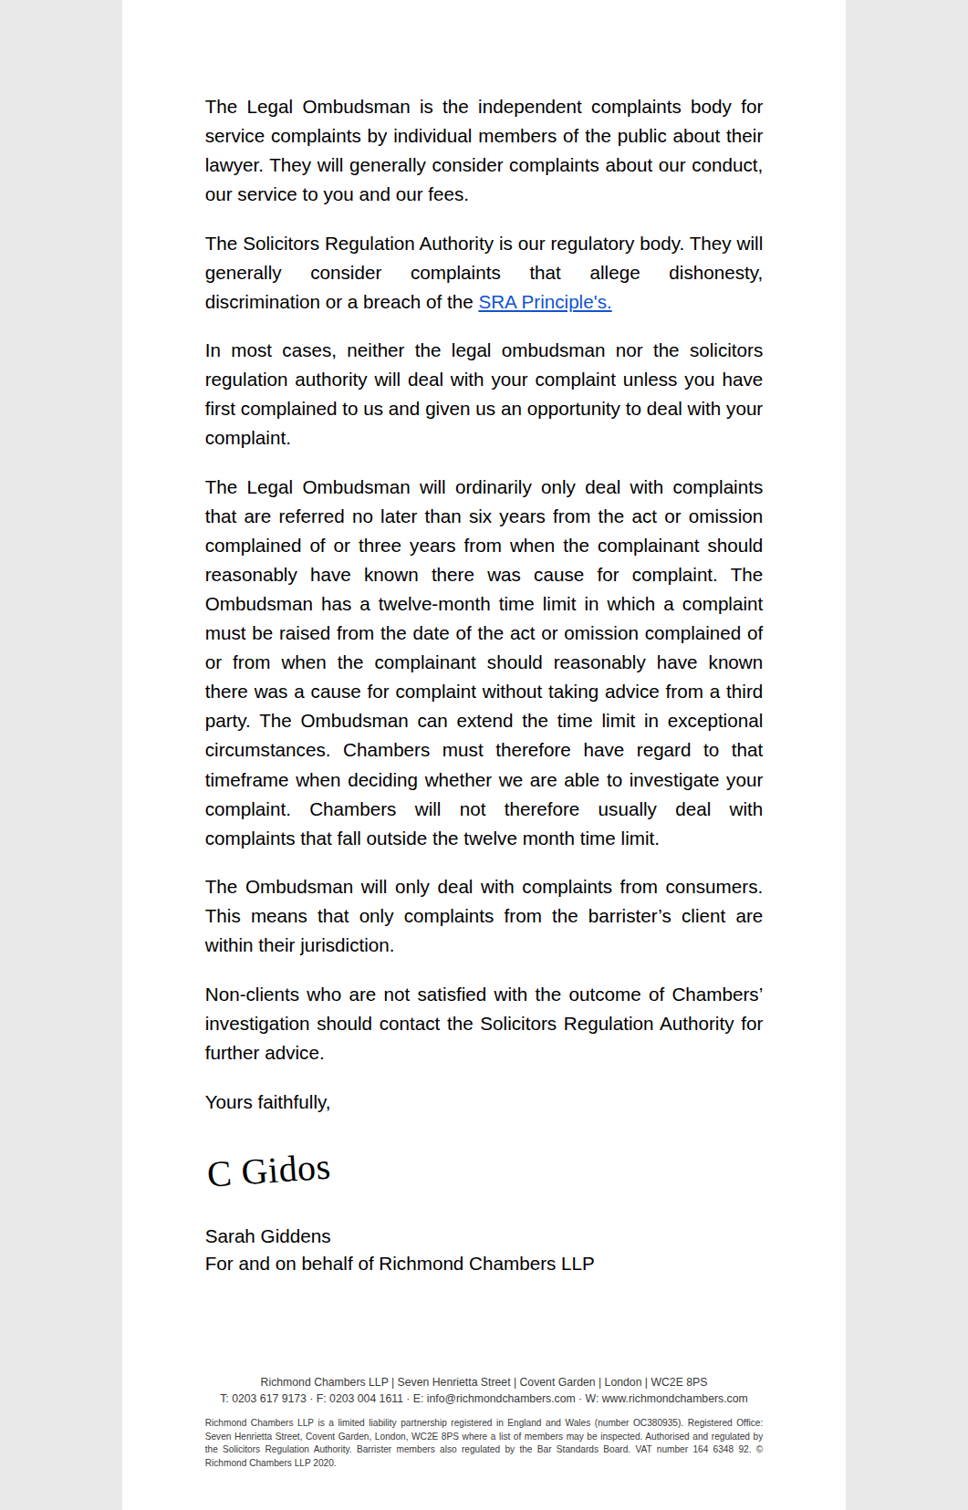The Legal Ombudsman is the independent complaints body for service complaints by individual members of the public about their lawyer. They will generally consider complaints about our conduct, our service to you and our fees.
The Solicitors Regulation Authority is our regulatory body. They will generally consider complaints that allege dishonesty, discrimination or a breach of the SRA Principle's.
In most cases, neither the legal ombudsman nor the solicitors regulation authority will deal with your complaint unless you have first complained to us and given us an opportunity to deal with your complaint.
The Legal Ombudsman will ordinarily only deal with complaints that are referred no later than six years from the act or omission complained of or three years from when the complainant should reasonably have known there was cause for complaint. The Ombudsman has a twelve-month time limit in which a complaint must be raised from the date of the act or omission complained of or from when the complainant should reasonably have known there was a cause for complaint without taking advice from a third party. The Ombudsman can extend the time limit in exceptional circumstances. Chambers must therefore have regard to that timeframe when deciding whether we are able to investigate your complaint. Chambers will not therefore usually deal with complaints that fall outside the twelve month time limit.
The Ombudsman will only deal with complaints from consumers. This means that only complaints from the barrister’s client are within their jurisdiction.
Non-clients who are not satisfied with the outcome of Chambers’ investigation should contact the Solicitors Regulation Authority for further advice.
Yours faithfully,
C Gidos
Sarah Giddens
For and on behalf of Richmond Chambers LLP
Richmond Chambers LLP | Seven Henrietta Street | Covent Garden | London | WC2E 8PS
T: 0203 617 9173 · F: 0203 004 1611 · E: info@richmondchambers.com · W: www.richmondchambers.com
Richmond Chambers LLP is a limited liability partnership registered in England and Wales (number OC380935). Registered Office: Seven Henrietta Street, Covent Garden, London, WC2E 8PS where a list of members may be inspected. Authorised and regulated by the Solicitors Regulation Authority. Barrister members also regulated by the Bar Standards Board. VAT number 164 6348 92. © Richmond Chambers LLP 2020.